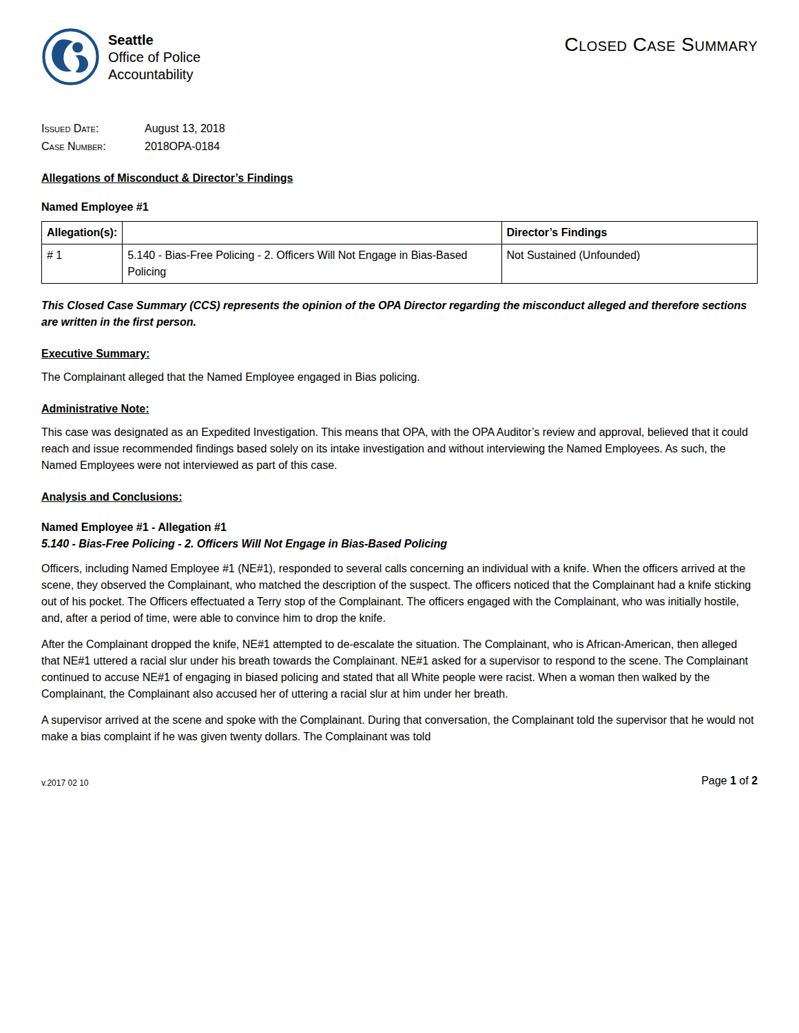Seattle
Office of Police
Accountability
Closed Case Summary
Issued Date: August 13, 2018
Case Number: 2018OPA-0184
Allegations of Misconduct & Director’s Findings
Named Employee #1
| Allegation(s): | | Director’s Findings |
| --- | --- | --- |
| # 1 | 5.140 - Bias-Free Policing - 2. Officers Will Not Engage in Bias-Based Policing | Not Sustained (Unfounded) |
This Closed Case Summary (CCS) represents the opinion of the OPA Director regarding the misconduct alleged and therefore sections are written in the first person.
Executive Summary:
The Complainant alleged that the Named Employee engaged in Bias policing.
Administrative Note:
This case was designated as an Expedited Investigation. This means that OPA, with the OPA Auditor’s review and approval, believed that it could reach and issue recommended findings based solely on its intake investigation and without interviewing the Named Employees. As such, the Named Employees were not interviewed as part of this case.
Analysis and Conclusions:
Named Employee #1 - Allegation #1
5.140 - Bias-Free Policing - 2. Officers Will Not Engage in Bias-Based Policing
Officers, including Named Employee #1 (NE#1), responded to several calls concerning an individual with a knife. When the officers arrived at the scene, they observed the Complainant, who matched the description of the suspect. The officers noticed that the Complainant had a knife sticking out of his pocket. The Officers effectuated a Terry stop of the Complainant. The officers engaged with the Complainant, who was initially hostile, and, after a period of time, were able to convince him to drop the knife.
After the Complainant dropped the knife, NE#1 attempted to de-escalate the situation. The Complainant, who is African-American, then alleged that NE#1 uttered a racial slur under his breath towards the Complainant. NE#1 asked for a supervisor to respond to the scene. The Complainant continued to accuse NE#1 of engaging in biased policing and stated that all White people were racist. When a woman then walked by the Complainant, the Complainant also accused her of uttering a racial slur at him under her breath.
A supervisor arrived at the scene and spoke with the Complainant. During that conversation, the Complainant told the supervisor that he would not make a bias complaint if he was given twenty dollars. The Complainant was told
v.2017 02 10 Page 1 of 2